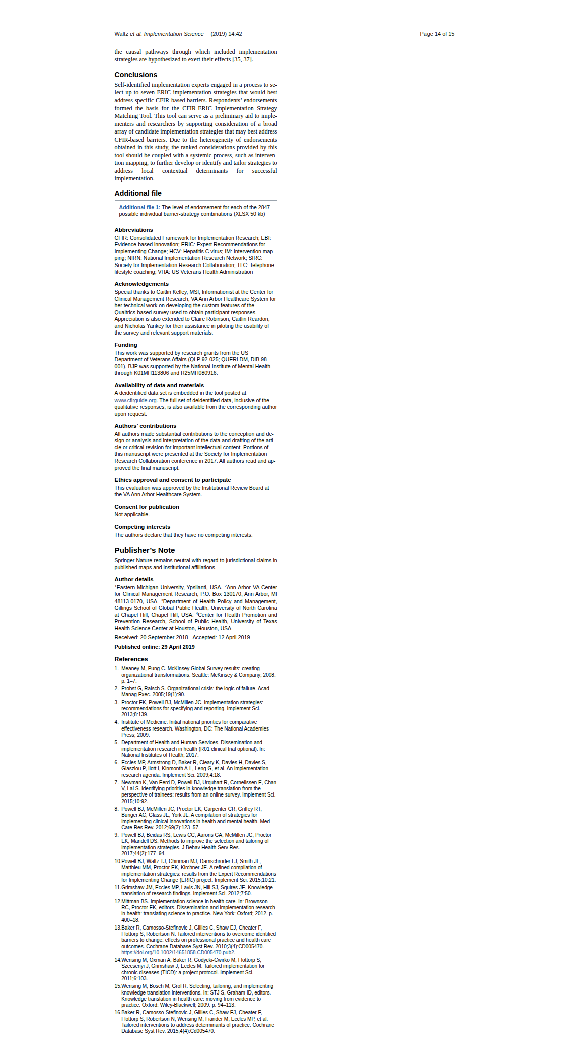Waltz et al. Implementation Science
(2019) 14:42
Page 14 of 15
the causal pathways through which included implementation strategies are hypothesized to exert their effects [35, 37].
Conclusions
Self-identified implementation experts engaged in a process to select up to seven ERIC implementation strategies that would best address specific CFIR-based barriers. Respondents’ endorsements formed the basis for the CFIR-ERIC Implementation Strategy Matching Tool. This tool can serve as a preliminary aid to implementers and researchers by supporting consideration of a broad array of candidate implementation strategies that may best address CFIR-based barriers. Due to the heterogeneity of endorsements obtained in this study, the ranked considerations provided by this tool should be coupled with a systemic process, such as intervention mapping, to further develop or identify and tailor strategies to address local contextual determinants for successful implementation.
Additional file
Additional file 1: The level of endorsement for each of the 2847 possible individual barrier-strategy combinations (XLSX 50 kb)
Abbreviations
CFIR: Consolidated Framework for Implementation Research; EBI: Evidence-based innovation; ERIC: Expert Recommendations for Implementing Change; HCV: Hepatitis C virus; IM: Intervention mapping; NIRN: National Implementation Research Network; SIRC: Society for Implementation Research Collaboration; TLC: Telephone lifestyle coaching; VHA: US Veterans Health Administration
Acknowledgements
Special thanks to Caitlin Kelley, MSI, Informationist at the Center for Clinical Management Research, VA Ann Arbor Healthcare System for her technical work on developing the custom features of the Qualtrics-based survey used to obtain participant responses. Appreciation is also extended to Claire Robinson, Caitlin Reardon, and Nicholas Yankey for their assistance in piloting the usability of the survey and relevant support materials.
Funding
This work was supported by research grants from the US Department of Veterans Affairs (QLP 92-025; QUERI DM, DIB 98-001). BJP was supported by the National Institute of Mental Health through K01MH113806 and R25MH080916.
Availability of data and materials
A deidentified data set is embedded in the tool posted at www.cfirguide.org. The full set of deidentified data, inclusive of the qualitative responses, is also available from the corresponding author upon request.
Authors’ contributions
All authors made substantial contributions to the conception and design or analysis and interpretation of the data and drafting of the article or critical revision for important intellectual content. Portions of this manuscript were presented at the Society for Implementation Research Collaboration conference in 2017. All authors read and approved the final manuscript.
Ethics approval and consent to participate
This evaluation was approved by the Institutional Review Board at the VA Ann Arbor Healthcare System.
Consent for publication
Not applicable.
Competing interests
The authors declare that they have no competing interests.
Publisher’s Note
Springer Nature remains neutral with regard to jurisdictional claims in published maps and institutional affiliations.
Author details
1Eastern Michigan University, Ypsilanti, USA. 2Ann Arbor VA Center for Clinical Management Research, P.O. Box 130170, Ann Arbor, MI 48113-0170, USA. 3Department of Health Policy and Management, Gillings School of Global Public Health, University of North Carolina at Chapel Hill, Chapel Hill, USA. 4Center for Health Promotion and Prevention Research, School of Public Health, University of Texas Health Science Center at Houston, Houston, USA.
Received: 20 September 2018 Accepted: 12 April 2019
Published online: 29 April 2019
References
Meaney M, Pung C. McKinsey Global Survey results: creating organizational transformations. Seattle: McKinsey & Company; 2008. p. 1–7.
Probst G, Raisch S. Organizational crisis: the logic of failure. Acad Manag Exec. 2005;19(1):90.
Proctor EK, Powell BJ, McMillen JC. Implementation strategies: recommendations for specifying and reporting. Implement Sci. 2013;8:139.
Institute of Medicine. Initial national priorities for comparative effectiveness research. Washington, DC: The National Academies Press; 2009.
Department of Health and Human Services. Dissemination and implementation research in health (R01 clinical trial optional). In: National Institutes of Health; 2017.
Eccles MP, Armstrong D, Baker R, Cleary K, Davies H, Davies S, Glasziou P, Ilott I, Kinmonth A-L, Leng G, et al. An implementation research agenda. Implement Sci. 2009;4:18.
Newman K, Van Eerd D, Powell BJ, Urquhart R, Cornelissen E, Chan V, Lal S. Identifying priorities in knowledge translation from the perspective of trainees: results from an online survey. Implement Sci. 2015;10:92.
Powell BJ, McMillen JC, Proctor EK, Carpenter CR, Griffey RT, Bunger AC, Glass JE, York JL. A compilation of strategies for implementing clinical innovations in health and mental health. Med Care Res Rev. 2012;69(2):123–57.
Powell BJ, Beidas RS, Lewis CC, Aarons GA, McMillen JC, Proctor EK, Mandell DS. Methods to improve the selection and tailoring of implementation strategies. J Behav Health Serv Res. 2017;44(2):177–94.
Powell BJ, Waltz TJ, Chinman MJ, Damschroder LJ, Smith JL, Matthieu MM, Proctor EK, Kirchner JE. A refined compilation of implementation strategies: results from the Expert Recommendations for Implementing Change (ERIC) project. Implement Sci. 2015;10:21.
Grimshaw JM, Eccles MP, Lavis JN, Hill SJ, Squires JE. Knowledge translation of research findings. Implement Sci. 2012;7:50.
Mittman BS. Implementation science in health care. In: Brownson RC, Proctor EK, editors. Dissemination and implementation research in health: translating science to practice. New York: Oxford; 2012. p. 400–18.
Baker R, Camosso-Stefinovic J, Gillies C, Shaw EJ, Cheater F, Flottorp S, Robertson N. Tailored interventions to overcome identified barriers to change: effects on professional practice and health care outcomes. Cochrane Database Syst Rev. 2010;3(4):CD005470. https://doi.org/10.1002/14651858.CD005470.pub2.
Wensing M, Oxman A, Baker R, Godycki-Cwirko M, Flottorp S, Szecsenyi J, Grimshaw J, Eccles M. Tailored implementation for chronic diseases (TICD): a project protocol. Implement Sci. 2011;6:103.
Wensing M, Bosch M, Grol R. Selecting, tailoring, and implementing knowledge translation interventions. In: STJ S, Graham ID, editors. Knowledge translation in health care: moving from evidence to practice. Oxford: Wiley-Blackwell; 2009. p. 94–113.
Baker R, Camosso-Stefinovic J, Gillies C, Shaw EJ, Cheater F, Flottorp S, Robertson N, Wensing M, Fiander M, Eccles MP, et al. Tailored interventions to address determinants of practice. Cochrane Database Syst Rev. 2015;4(4):Cd005470.